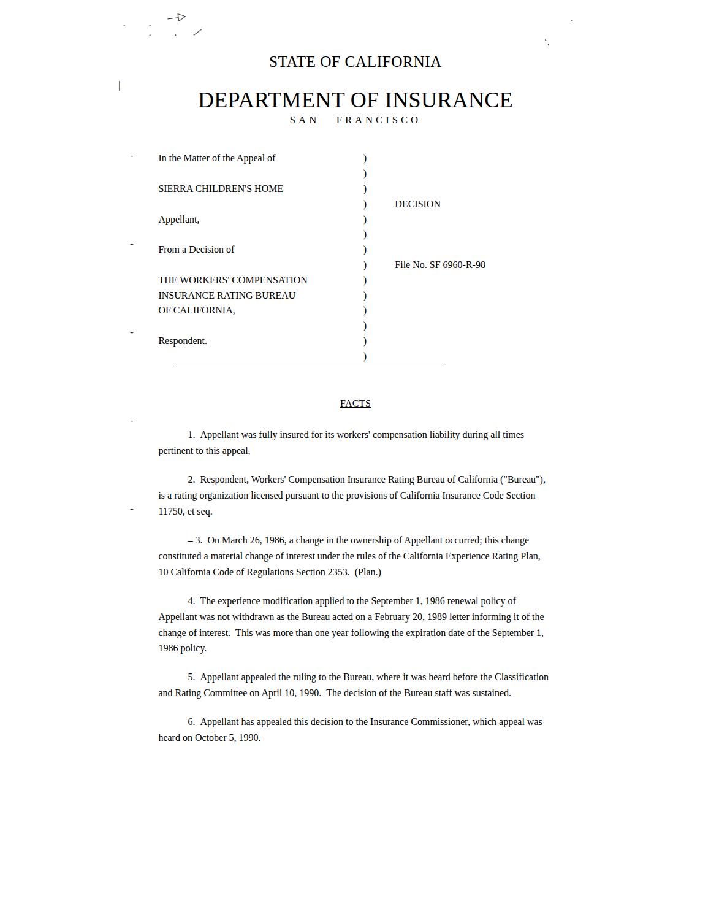. .
. .
—▷
⁄
.
‘.
|
-
-
-
-
-
STATE OF CALIFORNIA
DEPARTMENT OF INSURANCE
SAN FRANCISCO
| In the Matter of the Appeal of | ) | |
| | ) | |
| SIERRA CHILDREN'S HOME | ) | |
| | ) | DECISION |
| Appellant, | ) | |
| | ) | |
| From a Decision of | ) | |
| | ) | File No. SF 6960-R-98 |
| THE WORKERS' COMPENSATION | ) | |
| INSURANCE RATING BUREAU | ) | |
| OF CALIFORNIA, | ) | |
| | ) | |
| Respondent. | ) | |
| | ) | |
FACTS
1. Appellant was fully insured for its workers' compensation liability during all times pertinent to this appeal.
2. Respondent, Workers' Compensation Insurance Rating Bureau of California ("Bureau"), is a rating organization licensed pursuant to the provisions of California Insurance Code Section 11750, et seq.
– 3. On March 26, 1986, a change in the ownership of Appellant occurred; this change constituted a material change of interest under the rules of the California Experience Rating Plan, 10 California Code of Regulations Section 2353. (Plan.)
4. The experience modification applied to the September 1, 1986 renewal policy of Appellant was not withdrawn as the Bureau acted on a February 20, 1989 letter informing it of the change of interest. This was more than one year following the expiration date of the September 1, 1986 policy.
5. Appellant appealed the ruling to the Bureau, where it was heard before the Classification and Rating Committee on April 10, 1990. The decision of the Bureau staff was sustained.
6. Appellant has appealed this decision to the Insurance Commissioner, which appeal was heard on October 5, 1990.